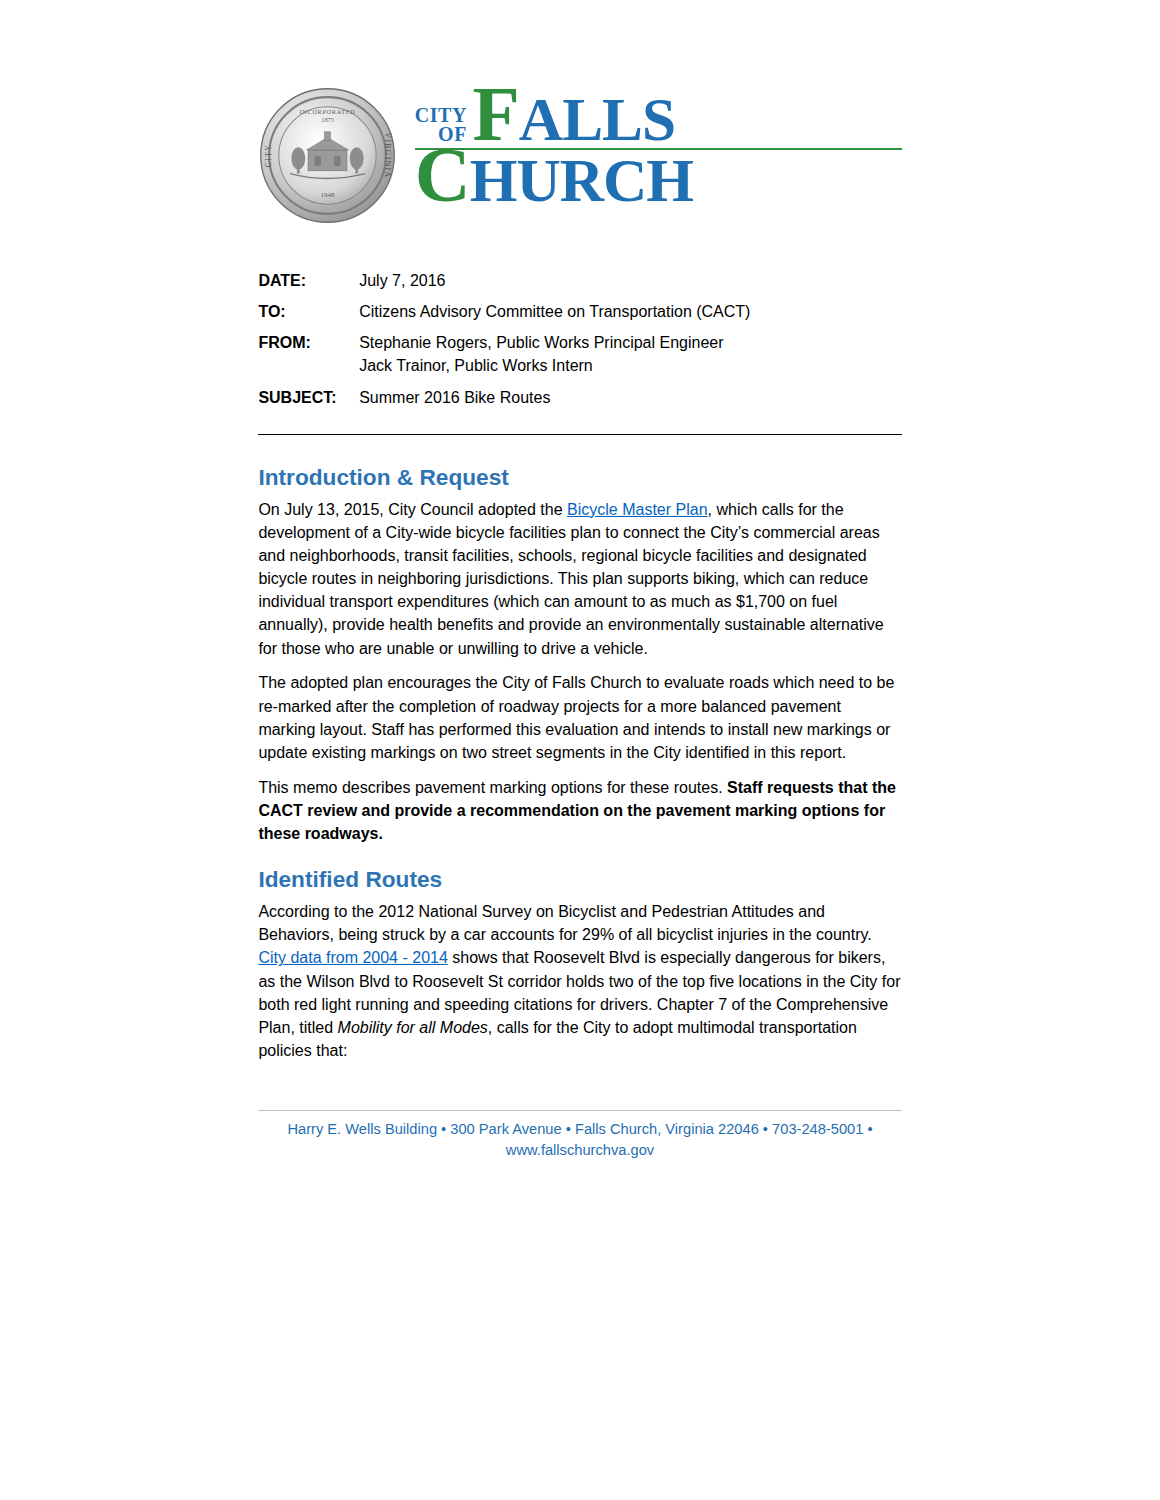INCORPORATED 1875 1948 CITY VIRGINIA
CITY OF
FALLS
CHURCH
| DATE: | July 7, 2016 |
| TO: | Citizens Advisory Committee on Transportation (CACT) |
| FROM: | Stephanie Rogers, Public Works Principal Engineer Jack Trainor, Public Works Intern |
| SUBJECT: | Summer 2016 Bike Routes |
Introduction & Request
On July 13, 2015, City Council adopted the Bicycle Master Plan, which calls for the development of a City-wide bicycle facilities plan to connect the City’s commercial areas and neighborhoods, transit facilities, schools, regional bicycle facilities and designated bicycle routes in neighboring jurisdictions. This plan supports biking, which can reduce individual transport expenditures (which can amount to as much as $1,700 on fuel annually), provide health benefits and provide an environmentally sustainable alternative for those who are unable or unwilling to drive a vehicle.
The adopted plan encourages the City of Falls Church to evaluate roads which need to be re-marked after the completion of roadway projects for a more balanced pavement marking layout. Staff has performed this evaluation and intends to install new markings or update existing markings on two street segments in the City identified in this report.
This memo describes pavement marking options for these routes. Staff requests that the CACT review and provide a recommendation on the pavement marking options for these roadways.
Identified Routes
According to the 2012 National Survey on Bicyclist and Pedestrian Attitudes and Behaviors, being struck by a car accounts for 29% of all bicyclist injuries in the country. City data from 2004 - 2014 shows that Roosevelt Blvd is especially dangerous for bikers, as the Wilson Blvd to Roosevelt St corridor holds two of the top five locations in the City for both red light running and speeding citations for drivers. Chapter 7 of the Comprehensive Plan, titled Mobility for all Modes, calls for the City to adopt multimodal transportation policies that:
Harry E. Wells Building • 300 Park Avenue • Falls Church, Virginia 22046 • 703-248-5001 • www.fallschurchva.gov